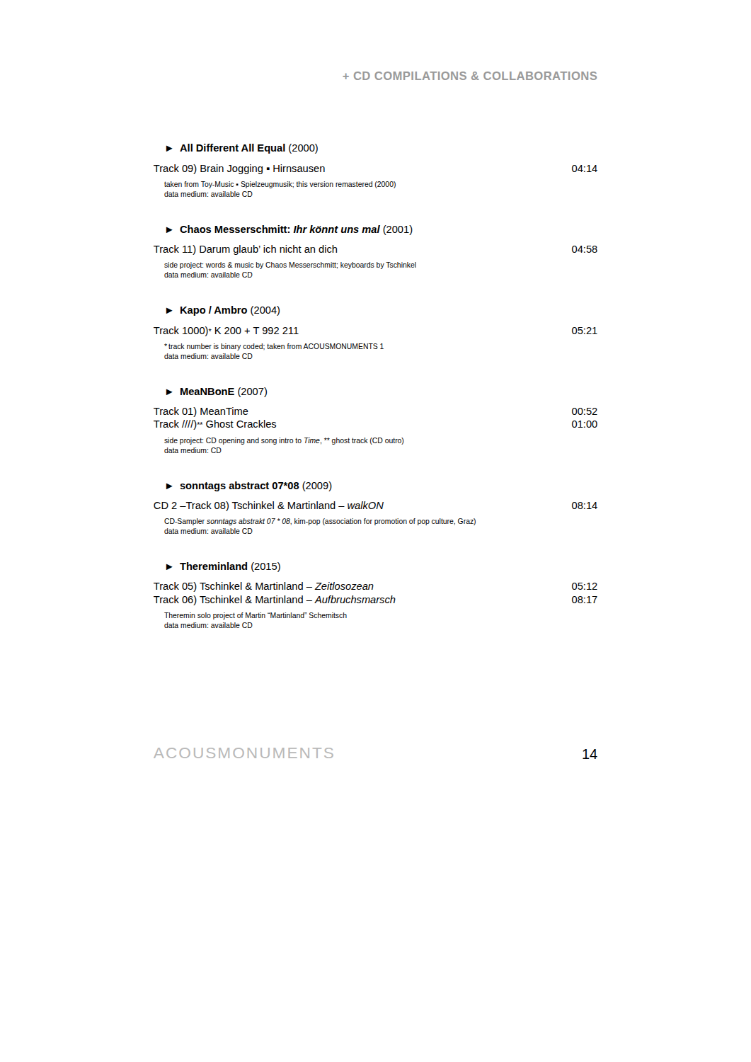+ CD Compilations & Collaborations
►All Different All Equal (2000)
| Track 09) Brain Jogging ▪ Hirnsausen | 04:14 |
taken from Toy-Music ▪ Spielzeugmusik; this version remastered (2000)
data medium: available CD
►Chaos Messerschmitt: Ihr könnt uns mal (2001)
| Track 11) Darum glaub’ ich nicht an dich | 04:58 |
side project: words & music by Chaos Messerschmitt; keyboards by Tschinkel
data medium: available CD
►Kapo / Ambro (2004)
| Track 1000) * K 200 + T 992 211 | 05:21 |
* track number is binary coded; taken from ACOUSMONUMENTS 1
data medium: available CD
►MeaNBonE (2007)
| Track 01) MeanTime | 00:52 |
| Track ////) ** Ghost Crackles | 01:00 |
side project: CD opening and song intro to Time, ** ghost track (CD outro)
data medium: CD
►sonntags abstract 07*08 (2009)
| CD 2 –Track 08) Tschinkel & Martinland – walkON | 08:14 |
CD-Sampler sonntags abstrakt 07 * 08, kim-pop (association for promotion of pop culture, Graz)
data medium: available CD
►Thereminland (2015)
| Track 05) Tschinkel & Martinland – Zeitlosozean | 05:12 |
| Track 06) Tschinkel & Martinland – Aufbruchsmarsch | 08:17 |
Theremin solo project of Martin “Martinland” Schemitsch
data medium: available CD
ACOUSMONUMENTS 14